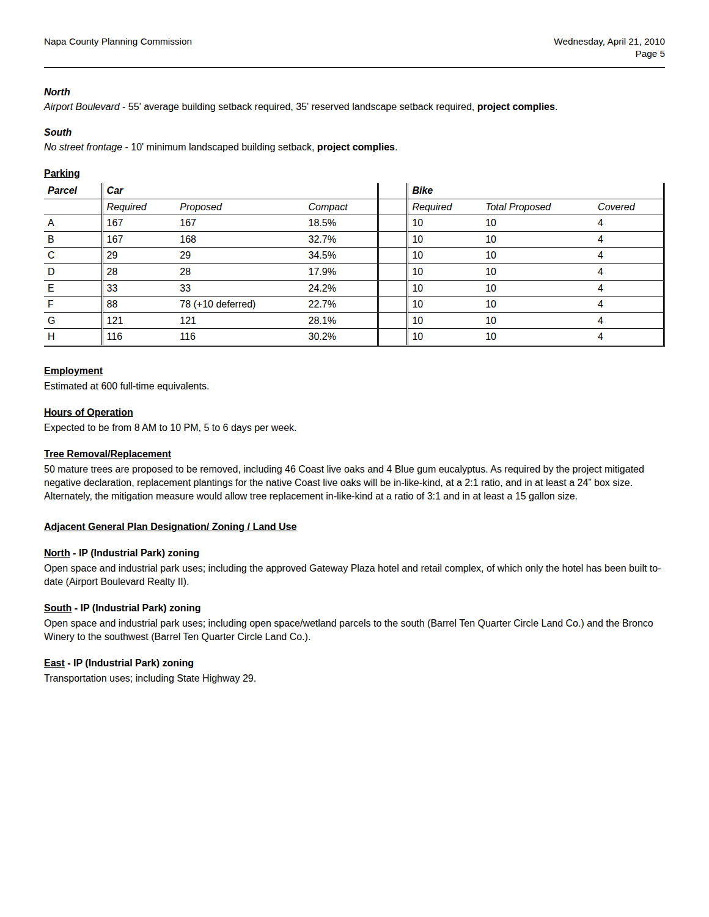Napa County Planning Commission
Wednesday, April 21, 2010
Page 5
North
Airport Boulevard - 55' average building setback required, 35' reserved landscape setback required, project complies.
South
No street frontage - 10' minimum landscaped building setback, project complies.
Parking
| Parcel | Car | | | | Bike | | |
| --- | --- | --- | --- | --- | --- | --- | --- |
| | Required | Proposed | Compact | | Required | Total Proposed | Covered |
| A | 167 | 167 | 18.5% | | 10 | 10 | 4 |
| B | 167 | 168 | 32.7% | | 10 | 10 | 4 |
| C | 29 | 29 | 34.5% | | 10 | 10 | 4 |
| D | 28 | 28 | 17.9% | | 10 | 10 | 4 |
| E | 33 | 33 | 24.2% | | 10 | 10 | 4 |
| F | 88 | 78 (+10 deferred) | 22.7% | | 10 | 10 | 4 |
| G | 121 | 121 | 28.1% | | 10 | 10 | 4 |
| H | 116 | 116 | 30.2% | | 10 | 10 | 4 |
Employment
Estimated at 600 full-time equivalents.
Hours of Operation
Expected to be from 8 AM to 10 PM, 5 to 6 days per week.
Tree Removal/Replacement
50 mature trees are proposed to be removed, including 46 Coast live oaks and 4 Blue gum eucalyptus. As required by the project mitigated negative declaration, replacement plantings for the native Coast live oaks will be in-like-kind, at a 2:1 ratio, and in at least a 24” box size. Alternately, the mitigation measure would allow tree replacement in-like-kind at a ratio of 3:1 and in at least a 15 gallon size.
Adjacent General Plan Designation/ Zoning / Land Use
North - IP (Industrial Park) zoning
Open space and industrial park uses; including the approved Gateway Plaza hotel and retail complex, of which only the hotel has been built to-date (Airport Boulevard Realty II).
South - IP (Industrial Park) zoning
Open space and industrial park uses; including open space/wetland parcels to the south (Barrel Ten Quarter Circle Land Co.) and the Bronco Winery to the southwest (Barrel Ten Quarter Circle Land Co.).
East - IP (Industrial Park) zoning
Transportation uses; including State Highway 29.